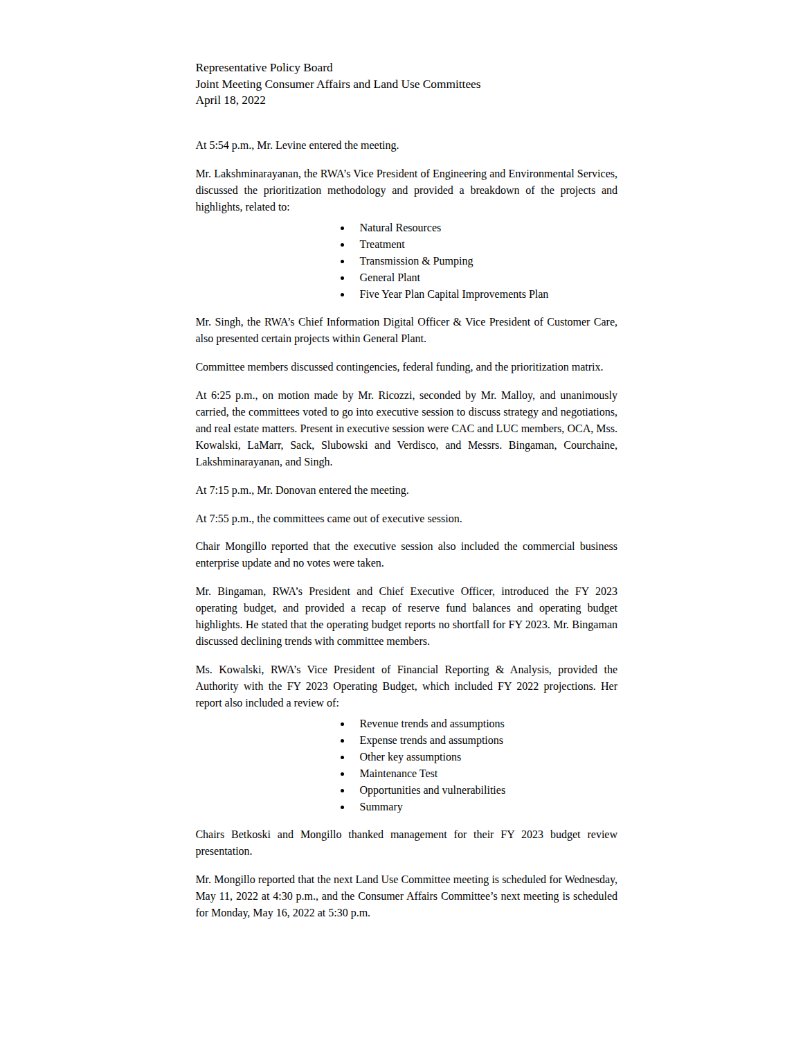Representative Policy Board
Joint Meeting Consumer Affairs and Land Use Committees
April 18, 2022
At 5:54 p.m., Mr. Levine entered the meeting.
Mr. Lakshminarayanan, the RWA’s Vice President of Engineering and Environmental Services, discussed the prioritization methodology and provided a breakdown of the projects and highlights, related to:
Natural Resources
Treatment
Transmission & Pumping
General Plant
Five Year Plan Capital Improvements Plan
Mr. Singh, the RWA’s Chief Information Digital Officer & Vice President of Customer Care, also presented certain projects within General Plant.
Committee members discussed contingencies, federal funding, and the prioritization matrix.
At 6:25 p.m., on motion made by Mr. Ricozzi, seconded by Mr. Malloy, and unanimously carried, the committees voted to go into executive session to discuss strategy and negotiations, and real estate matters. Present in executive session were CAC and LUC members, OCA, Mss. Kowalski, LaMarr, Sack, Slubowski and Verdisco, and Messrs. Bingaman, Courchaine, Lakshminarayanan, and Singh.
At 7:15 p.m., Mr. Donovan entered the meeting.
At 7:55 p.m., the committees came out of executive session.
Chair Mongillo reported that the executive session also included the commercial business enterprise update and no votes were taken.
Mr. Bingaman, RWA’s President and Chief Executive Officer, introduced the FY 2023 operating budget, and provided a recap of reserve fund balances and operating budget highlights. He stated that the operating budget reports no shortfall for FY 2023. Mr. Bingaman discussed declining trends with committee members.
Ms. Kowalski, RWA’s Vice President of Financial Reporting & Analysis, provided the Authority with the FY 2023 Operating Budget, which included FY 2022 projections. Her report also included a review of:
Revenue trends and assumptions
Expense trends and assumptions
Other key assumptions
Maintenance Test
Opportunities and vulnerabilities
Summary
Chairs Betkoski and Mongillo thanked management for their FY 2023 budget review presentation.
Mr. Mongillo reported that the next Land Use Committee meeting is scheduled for Wednesday, May 11, 2022 at 4:30 p.m., and the Consumer Affairs Committee’s next meeting is scheduled for Monday, May 16, 2022 at 5:30 p.m.